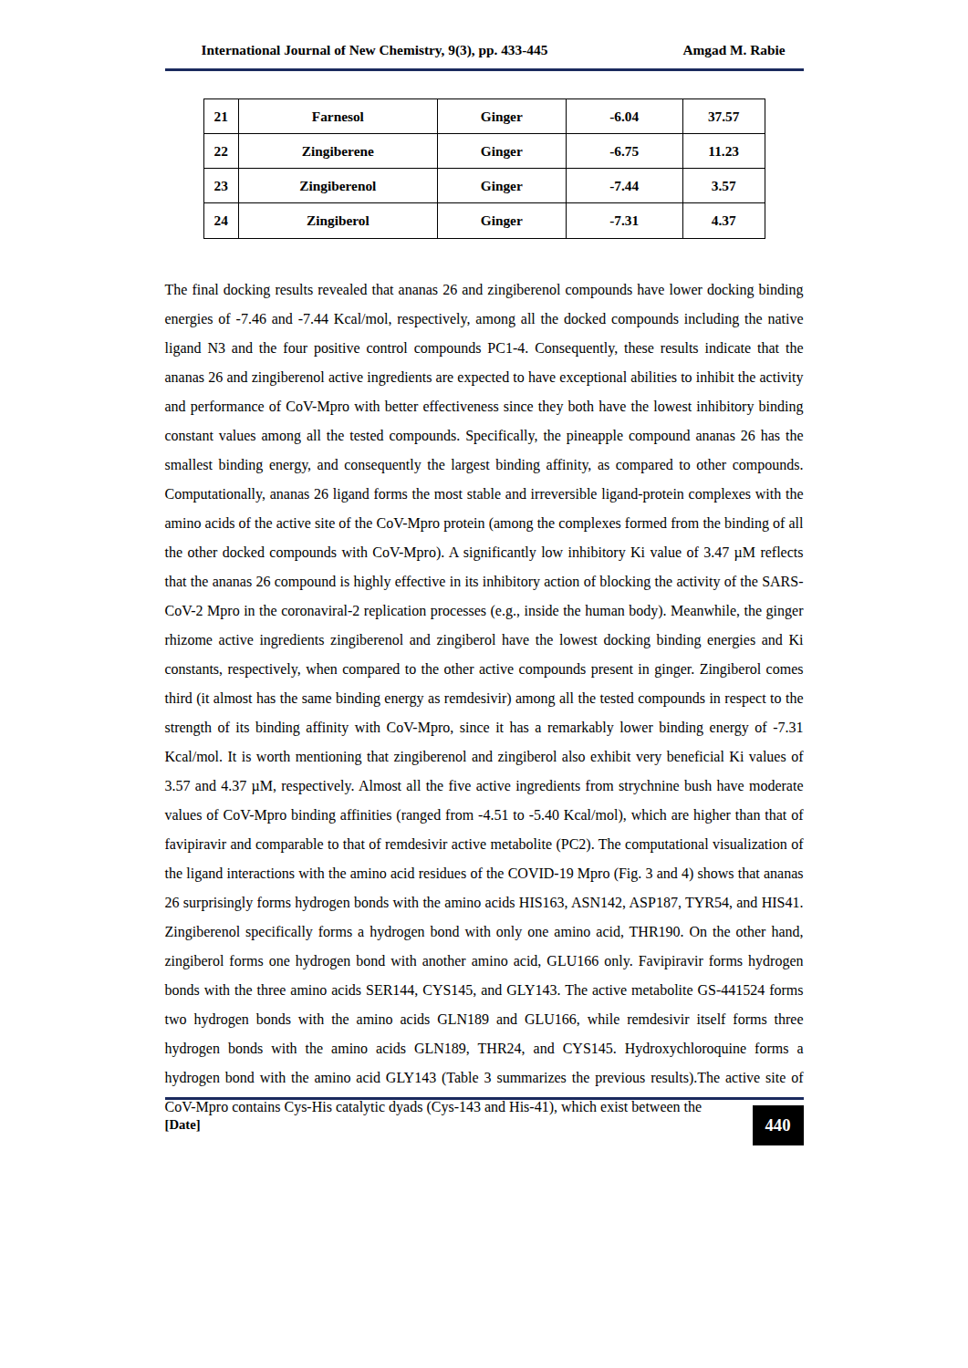International Journal of New Chemistry, 9(3), pp. 433-445 Amgad M. Rabie
| 21 | Farnesol | Ginger | -6.04 | 37.57 |
| 22 | Zingiberene | Ginger | -6.75 | 11.23 |
| 23 | Zingiberenol | Ginger | -7.44 | 3.57 |
| 24 | Zingiberol | Ginger | -7.31 | 4.37 |
The final docking results revealed that ananas 26 and zingiberenol compounds have lower docking binding energies of -7.46 and -7.44 Kcal/mol, respectively, among all the docked compounds including the native ligand N3 and the four positive control compounds PC1-4. Consequently, these results indicate that the ananas 26 and zingiberenol active ingredients are expected to have exceptional abilities to inhibit the activity and performance of CoV-Mpro with better effectiveness since they both have the lowest inhibitory binding constant values among all the tested compounds. Specifically, the pineapple compound ananas 26 has the smallest binding energy, and consequently the largest binding affinity, as compared to other compounds. Computationally, ananas 26 ligand forms the most stable and irreversible ligand-protein complexes with the amino acids of the active site of the CoV-Mpro protein (among the complexes formed from the binding of all the other docked compounds with CoV-Mpro). A significantly low inhibitory Ki value of 3.47 µM reflects that the ananas 26 compound is highly effective in its inhibitory action of blocking the activity of the SARS-CoV-2 Mpro in the coronaviral-2 replication processes (e.g., inside the human body). Meanwhile, the ginger rhizome active ingredients zingiberenol and zingiberol have the lowest docking binding energies and Ki constants, respectively, when compared to the other active compounds present in ginger. Zingiberol comes third (it almost has the same binding energy as remdesivir) among all the tested compounds in respect to the strength of its binding affinity with CoV-Mpro, since it has a remarkably lower binding energy of -7.31 Kcal/mol. It is worth mentioning that zingiberenol and zingiberol also exhibit very beneficial Ki values of 3.57 and 4.37 µM, respectively. Almost all the five active ingredients from strychnine bush have moderate values of CoV-Mpro binding affinities (ranged from -4.51 to -5.40 Kcal/mol), which are higher than that of favipiravir and comparable to that of remdesivir active metabolite (PC2). The computational visualization of the ligand interactions with the amino acid residues of the COVID-19 Mpro (Fig. 3 and 4) shows that ananas 26 surprisingly forms hydrogen bonds with the amino acids HIS163, ASN142, ASP187, TYR54, and HIS41. Zingiberenol specifically forms a hydrogen bond with only one amino acid, THR190. On the other hand, zingiberol forms one hydrogen bond with another amino acid, GLU166 only. Favipiravir forms hydrogen bonds with the three amino acids SER144, CYS145, and GLY143. The active metabolite GS-441524 forms two hydrogen bonds with the amino acids GLN189 and GLU166, while remdesivir itself forms three hydrogen bonds with the amino acids GLN189, THR24, and CYS145. Hydroxychloroquine forms a hydrogen bond with the amino acid GLY143 (Table 3 summarizes the previous results).The active site of CoV-Mpro contains Cys-His catalytic dyads (Cys-143 and His-41), which exist between the
[Date] 440